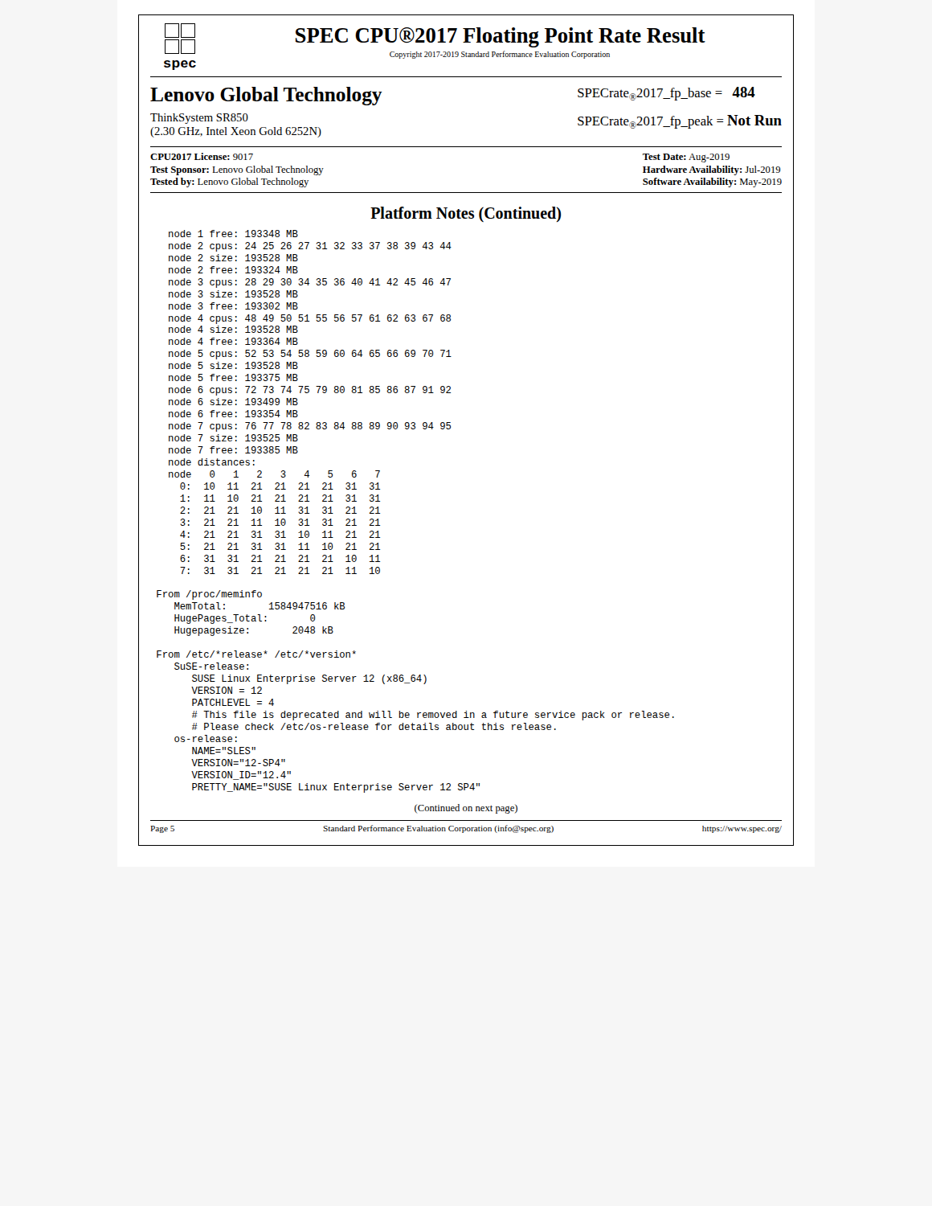spec
SPEC CPU®2017 Floating Point Rate Result
Copyright 2017-2019 Standard Performance Evaluation Corporation
Lenovo Global Technology
ThinkSystem SR850
(2.30 GHz, Intel Xeon Gold 6252N)
SPECrate®2017_fp_base = 484
SPECrate®2017_fp_peak = Not Run
CPU2017 License: 9017
Test Sponsor: Lenovo Global Technology
Tested by: Lenovo Global Technology
Test Date: Aug-2019
Hardware Availability: Jul-2019
Software Availability: May-2019
Platform Notes (Continued)
   node 1 free: 193348 MB
   node 2 cpus: 24 25 26 27 31 32 33 37 38 39 43 44
   node 2 size: 193528 MB
   node 2 free: 193324 MB
   node 3 cpus: 28 29 30 34 35 36 40 41 42 45 46 47
   node 3 size: 193528 MB
   node 3 free: 193302 MB
   node 4 cpus: 48 49 50 51 55 56 57 61 62 63 67 68
   node 4 size: 193528 MB
   node 4 free: 193364 MB
   node 5 cpus: 52 53 54 58 59 60 64 65 66 69 70 71
   node 5 size: 193528 MB
   node 5 free: 193375 MB
   node 6 cpus: 72 73 74 75 79 80 81 85 86 87 91 92
   node 6 size: 193499 MB
   node 6 free: 193354 MB
   node 7 cpus: 76 77 78 82 83 84 88 89 90 93 94 95
   node 7 size: 193525 MB
   node 7 free: 193385 MB
   node distances:
   node   0   1   2   3   4   5   6   7
     0:  10  11  21  21  21  21  31  31
     1:  11  10  21  21  21  21  31  31
     2:  21  21  10  11  31  31  21  21
     3:  21  21  11  10  31  31  21  21
     4:  21  21  31  31  10  11  21  21
     5:  21  21  31  31  11  10  21  21
     6:  31  31  21  21  21  21  10  11
     7:  31  31  21  21  21  21  11  10

 From /proc/meminfo
    MemTotal:       1584947516 kB
    HugePages_Total:       0
    Hugepagesize:       2048 kB

 From /etc/*release* /etc/*version*
    SuSE-release:
       SUSE Linux Enterprise Server 12 (x86_64)
       VERSION = 12
       PATCHLEVEL = 4
       # This file is deprecated and will be removed in a future service pack or release.
       # Please check /etc/os-release for details about this release.
    os-release:
       NAME="SLES"
       VERSION="12-SP4"
       VERSION_ID="12.4"
       PRETTY_NAME="SUSE Linux Enterprise Server 12 SP4"
(Continued on next page)
Page 5
Standard Performance Evaluation Corporation (info@spec.org)
https://www.spec.org/